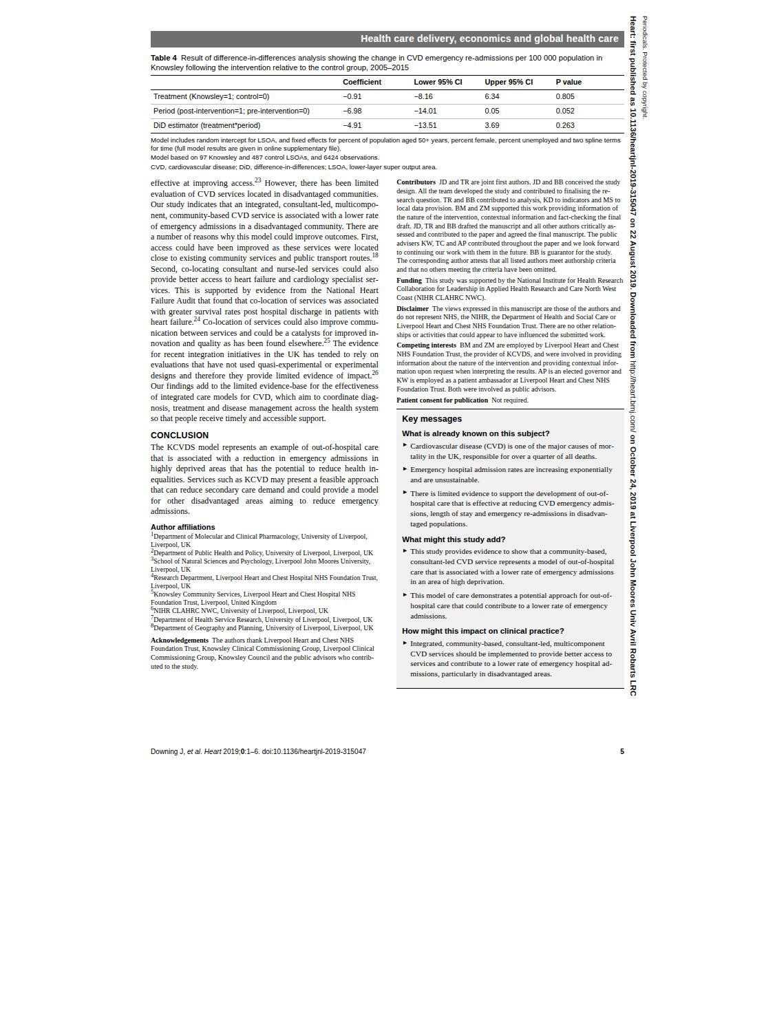Heart: first published as 10.1136/heartjnl-2019-315047 on 22 August 2019. Downloaded from http://heart.bmj.com/ on October 24, 2019 at Liverpool John Moores Univ Avril Robarts LRC
Periodicals. Protected by copyright.
Health care delivery, economics and global health care
Table 4 Result of difference-in-differences analysis showing the change in CVD emergency re-admissions per 100 000 population in Knowsley following the intervention relative to the control group, 2005–2015
| | Coefficient | Lower 95% CI | Upper 95% CI | P value |
| --- | --- | --- | --- | --- |
| Treatment (Knowsley=1; control=0) | −0.91 | −8.16 | 6.34 | 0.805 |
| Period (post-intervention=1; pre-intervention=0) | −6.98 | −14.01 | 0.05 | 0.052 |
| DiD estimator (treatment*period) | −4.91 | −13.51 | 3.69 | 0.263 |
Model includes random intercept for LSOA, and fixed effects for percent of population aged 50+ years, percent female, percent unemployed and two spline terms for time (full model results are given in online supplementary file).
Model based on 97 Knowsley and 487 control LSOAs, and 6424 observations.
CVD, cardiovascular disease; DiD, difference-in-differences; LSOA, lower-layer super output area.
effective at improving access.23 However, there has been limited evaluation of CVD services located in disadvantaged communities. Our study indicates that an integrated, consultant-led, multicomponent, community-based CVD service is associated with a lower rate of emergency admissions in a disadvantaged community. There are a number of reasons why this model could improve outcomes. First, access could have been improved as these services were located close to existing community services and public transport routes.18 Second, co-locating consultant and nurse-led services could also provide better access to heart failure and cardiology specialist services. This is supported by evidence from the National Heart Failure Audit that found that co-location of services was associated with greater survival rates post hospital discharge in patients with heart failure.24 Co-location of services could also improve communication between services and could be a catalysts for improved innovation and quality as has been found elsewhere.25 The evidence for recent integration initiatives in the UK has tended to rely on evaluations that have not used quasi-experimental or experimental designs and therefore they provide limited evidence of impact.26 Our findings add to the limited evidence-base for the effectiveness of integrated care models for CVD, which aim to coordinate diagnosis, treatment and disease management across the health system so that people receive timely and accessible support.
Conclusion
The KCVDS model represents an example of out-of-hospital care that is associated with a reduction in emergency admissions in highly deprived areas that has the potential to reduce health inequalities. Services such as KCVD may present a feasible approach that can reduce secondary care demand and could provide a model for other disadvantaged areas aiming to reduce emergency admissions.
Author affiliations
1Department of Molecular and Clinical Pharmacology, University of Liverpool, Liverpool, UK
2Department of Public Health and Policy, University of Liverpool, Liverpool, UK
3School of Natural Sciences and Psychology, Liverpool John Moores University, Liverpool, UK
4Research Department, Liverpool Heart and Chest Hospital NHS Foundation Trust, Liverpool, UK
5Knowsley Community Services, Liverpool Heart and Chest Hospital NHS Foundation Trust, Liverpool, United Kingdom
6NIHR CLAHRC NWC, University of Liverpool, Liverpool, UK
7Department of Health Service Research, University of Liverpool, Liverpool, UK
8Department of Geography and Planning, University of Liverpool, Liverpool, UK
Acknowledgements The authors thank Liverpool Heart and Chest NHS Foundation Trust, Knowsley Clinical Commissioning Group, Liverpool Clinical Commissioning Group, Knowsley Council and the public advisors who contributed to the study.
Contributors JD and TR are joint first authors. JD and BB conceived the study design. All the team developed the study and contributed to finalising the research question. TR and BB contributed to analysis, KD to indicators and MS to local data provision. BM and ZM supported this work providing information of the nature of the intervention, contextual information and fact-checking the final draft. JD, TR and BB drafted the manuscript and all other authors critically assessed and contributed to the paper and agreed the final manuscript. The public advisers KW, TC and AP contributed throughout the paper and we look forward to continuing our work with them in the future. BB is guarantor for the study. The corresponding author attests that all listed authors meet authorship criteria and that no others meeting the criteria have been omitted.
Funding This study was supported by the National Institute for Health Research Collaboration for Leadership in Applied Health Research and Care North West Coast (NIHR CLAHRC NWC).
Disclaimer The views expressed in this manuscript are those of the authors and do not represent NHS, the NIHR, the Department of Health and Social Care or Liverpool Heart and Chest NHS Foundation Trust. There are no other relationships or activities that could appear to have influenced the submitted work.
Competing interests BM and ZM are employed by Liverpool Heart and Chest NHS Foundation Trust, the provider of KCVDS, and were involved in providing information about the nature of the intervention and providing contextual information upon request when interpreting the results. AP is an elected governor and KW is employed as a patient ambassador at Liverpool Heart and Chest NHS Foundation Trust. Both were involved as public advisors.
Patient consent for publication Not required.
Key messages
What is already known on this subject?
Cardiovascular disease (CVD) is one of the major causes of mortality in the UK, responsible for over a quarter of all deaths.
Emergency hospital admission rates are increasing exponentially and are unsustainable.
There is limited evidence to support the development of out-of-hospital care that is effective at reducing CVD emergency admissions, length of stay and emergency re-admissions in disadvantaged populations.
What might this study add?
This study provides evidence to show that a community-based, consultant-led CVD service represents a model of out-of-hospital care that is associated with a lower rate of emergency admissions in an area of high deprivation.
This model of care demonstrates a potential approach for out-of-hospital care that could contribute to a lower rate of emergency admissions.
How might this impact on clinical practice?
Integrated, community-based, consultant-led, multicomponent CVD services should be implemented to provide better access to services and contribute to a lower rate of emergency hospital admissions, particularly in disadvantaged areas.
Downing J, et al. Heart 2019;0:1–6. doi:10.1136/heartjnl-2019-315047
5